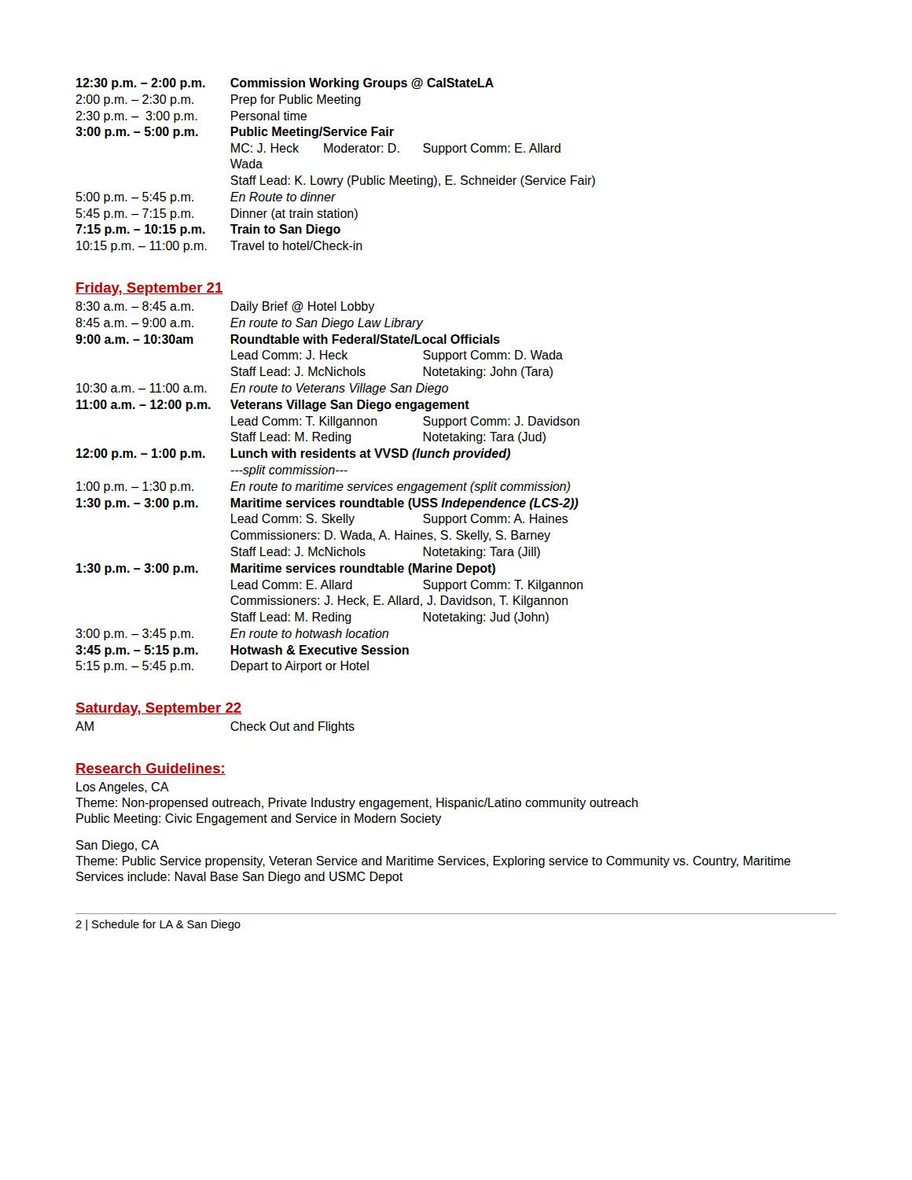| 12:30 p.m. – 2:00 p.m. | Commission Working Groups @ CalStateLA |
| 2:00 p.m. – 2:30 p.m. | Prep for Public Meeting |
| 2:30 p.m. – 3:00 p.m. | Personal time |
| 3:00 p.m. – 5:00 p.m. | Public Meeting/Service Fair |
| | MC: J. Heck Moderator: D. Wada Support Comm: E. Allard |
| | Staff Lead: K. Lowry (Public Meeting), E. Schneider (Service Fair) |
| 5:00 p.m. – 5:45 p.m. | En Route to dinner |
| 5:45 p.m. – 7:15 p.m. | Dinner (at train station) |
| 7:15 p.m. – 10:15 p.m. | Train to San Diego |
| 10:15 p.m. – 11:00 p.m. | Travel to hotel/Check-in |
Friday, September 21
| 8:30 a.m. – 8:45 a.m. | Daily Brief @ Hotel Lobby |
| 8:45 a.m. – 9:00 a.m. | En route to San Diego Law Library |
| 9:00 a.m. – 10:30am | Roundtable with Federal/State/Local Officials |
| | Lead Comm: J. Heck Support Comm: D. Wada |
| | Staff Lead: J. McNichols Notetaking: John (Tara) |
| 10:30 a.m. – 11:00 a.m. | En route to Veterans Village San Diego |
| 11:00 a.m. – 12:00 p.m. | Veterans Village San Diego engagement |
| | Lead Comm: T. Killgannon Support Comm: J. Davidson |
| | Staff Lead: M. Reding Notetaking: Tara (Jud) |
| 12:00 p.m. – 1:00 p.m. | Lunch with residents at VVSD (lunch provided) |
| | ---split commission--- |
| 1:00 p.m. – 1:30 p.m. | En route to maritime services engagement (split commission) |
| 1:30 p.m. – 3:00 p.m. | Maritime services roundtable (USS Independence (LCS-2)) |
| | Lead Comm: S. Skelly Support Comm: A. Haines |
| | Commissioners: D. Wada, A. Haines, S. Skelly, S. Barney |
| | Staff Lead: J. McNichols Notetaking: Tara (Jill) |
| 1:30 p.m. – 3:00 p.m. | Maritime services roundtable (Marine Depot) |
| | Lead Comm: E. Allard Support Comm: T. Kilgannon |
| | Commissioners: J. Heck, E. Allard, J. Davidson, T. Kilgannon |
| | Staff Lead: M. Reding Notetaking: Jud (John) |
| 3:00 p.m. – 3:45 p.m. | En route to hotwash location |
| 3:45 p.m. – 5:15 p.m. | Hotwash & Executive Session |
| 5:15 p.m. – 5:45 p.m. | Depart to Airport or Hotel |
Saturday, September 22
| AM | Check Out and Flights |
Research Guidelines:
Los Angeles, CA
Theme: Non-propensed outreach, Private Industry engagement, Hispanic/Latino community outreach
Public Meeting: Civic Engagement and Service in Modern Society
San Diego, CA
Theme: Public Service propensity, Veteran Service and Maritime Services, Exploring service to Community vs. Country, Maritime Services include: Naval Base San Diego and USMC Depot
2 | Schedule for LA & San Diego